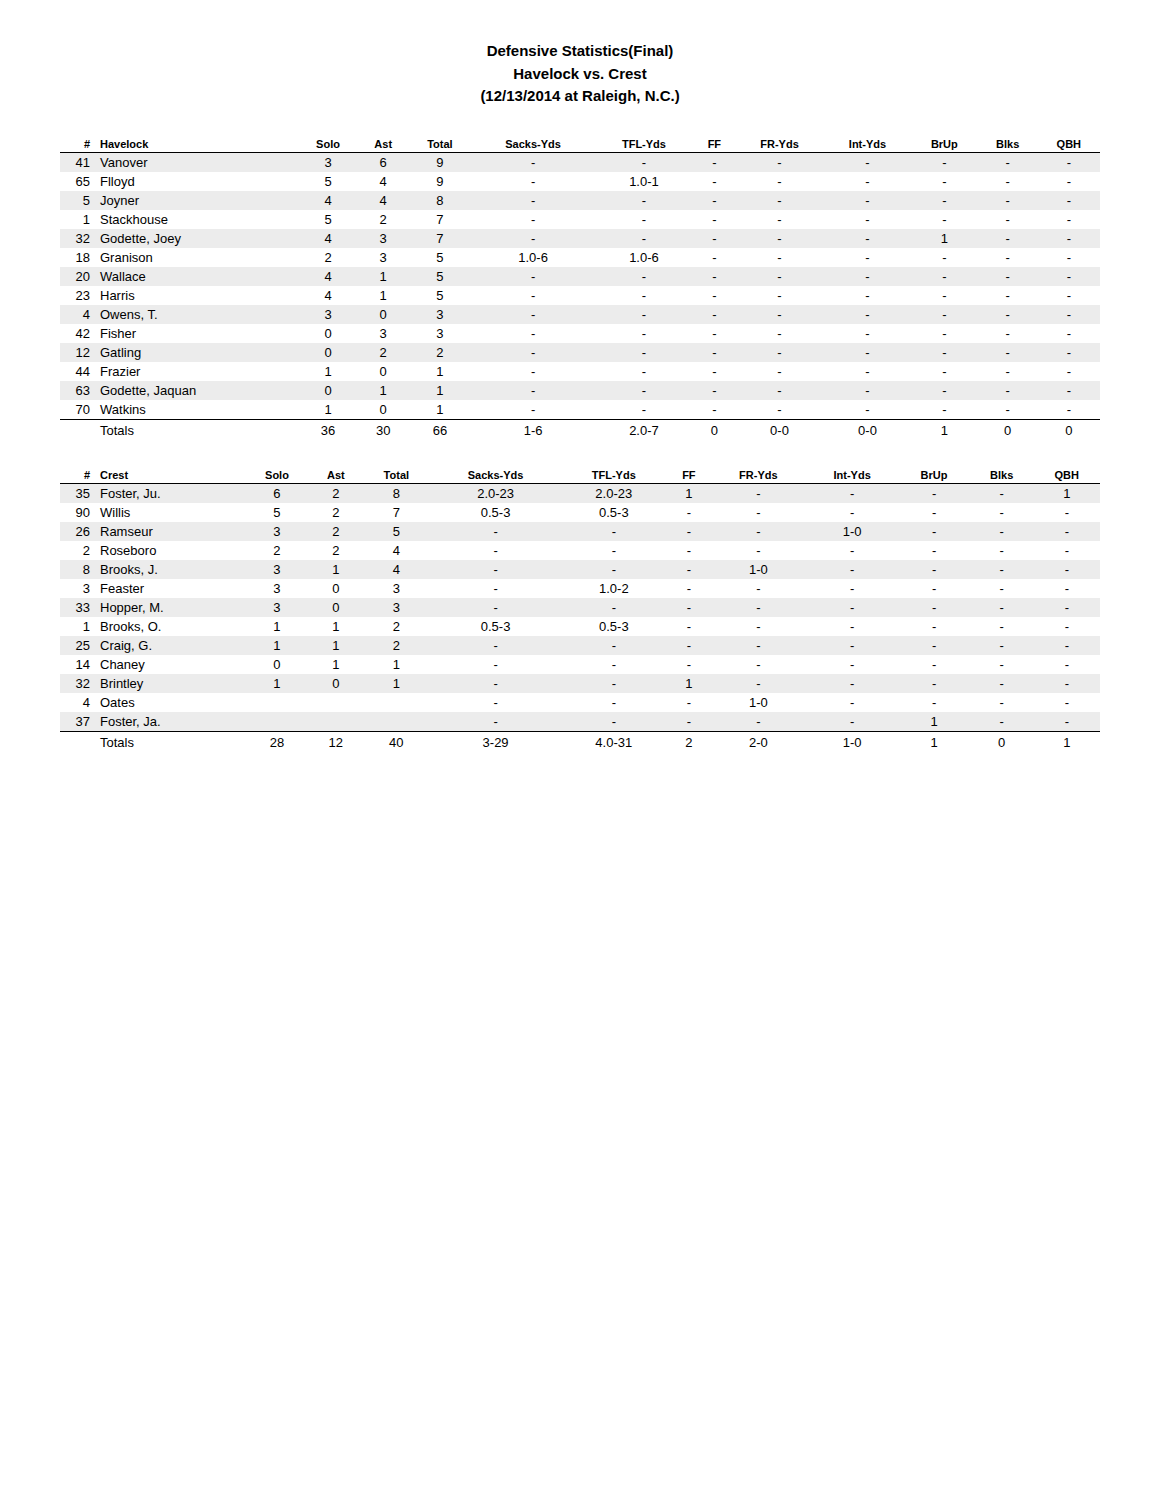Defensive Statistics(Final)
Havelock vs. Crest
(12/13/2014 at Raleigh, N.C.)
| # | Havelock | Solo | Ast | Total | Sacks-Yds | TFL-Yds | FF | FR-Yds | Int-Yds | BrUp | Blks | QBH |
| --- | --- | --- | --- | --- | --- | --- | --- | --- | --- | --- | --- | --- |
| 41 | Vanover | 3 | 6 | 9 | - | - | - | - | - | - | - | - |
| 65 | Flloyd | 5 | 4 | 9 | - | 1.0-1 | - | - | - | - | - | - |
| 5 | Joyner | 4 | 4 | 8 | - | - | - | - | - | - | - | - |
| 1 | Stackhouse | 5 | 2 | 7 | - | - | - | - | - | - | - | - |
| 32 | Godette, Joey | 4 | 3 | 7 | - | - | - | - | - | 1 | - | - |
| 18 | Granison | 2 | 3 | 5 | 1.0-6 | 1.0-6 | - | - | - | - | - | - |
| 20 | Wallace | 4 | 1 | 5 | - | - | - | - | - | - | - | - |
| 23 | Harris | 4 | 1 | 5 | - | - | - | - | - | - | - | - |
| 4 | Owens, T. | 3 | 0 | 3 | - | - | - | - | - | - | - | - |
| 42 | Fisher | 0 | 3 | 3 | - | - | - | - | - | - | - | - |
| 12 | Gatling | 0 | 2 | 2 | - | - | - | - | - | - | - | - |
| 44 | Frazier | 1 | 0 | 1 | - | - | - | - | - | - | - | - |
| 63 | Godette, Jaquan | 0 | 1 | 1 | - | - | - | - | - | - | - | - |
| 70 | Watkins | 1 | 0 | 1 | - | - | - | - | - | - | - | - |
| | Totals | 36 | 30 | 66 | 1-6 | 2.0-7 | 0 | 0-0 | 0-0 | 1 | 0 | 0 |
| # | Crest | Solo | Ast | Total | Sacks-Yds | TFL-Yds | FF | FR-Yds | Int-Yds | BrUp | Blks | QBH |
| --- | --- | --- | --- | --- | --- | --- | --- | --- | --- | --- | --- | --- |
| 35 | Foster, Ju. | 6 | 2 | 8 | 2.0-23 | 2.0-23 | 1 | - | - | - | - | 1 |
| 90 | Willis | 5 | 2 | 7 | 0.5-3 | 0.5-3 | - | - | - | - | - | - |
| 26 | Ramseur | 3 | 2 | 5 | - | - | - | - | 1-0 | - | - | - |
| 2 | Roseboro | 2 | 2 | 4 | - | - | - | - | - | - | - | - |
| 8 | Brooks, J. | 3 | 1 | 4 | - | - | - | 1-0 | - | - | - | - |
| 3 | Feaster | 3 | 0 | 3 | - | 1.0-2 | - | - | - | - | - | - |
| 33 | Hopper, M. | 3 | 0 | 3 | - | - | - | - | - | - | - | - |
| 1 | Brooks, O. | 1 | 1 | 2 | 0.5-3 | 0.5-3 | - | - | - | - | - | - |
| 25 | Craig, G. | 1 | 1 | 2 | - | - | - | - | - | - | - | - |
| 14 | Chaney | 0 | 1 | 1 | - | - | - | - | - | - | - | - |
| 32 | Brintley | 1 | 0 | 1 | - | - | 1 | - | - | - | - | - |
| 4 | Oates | | | | - | - | - | 1-0 | - | - | - | - |
| 37 | Foster, Ja. | | | | - | - | - | - | - | 1 | - | - |
| | Totals | 28 | 12 | 40 | 3-29 | 4.0-31 | 2 | 2-0 | 1-0 | 1 | 0 | 1 |